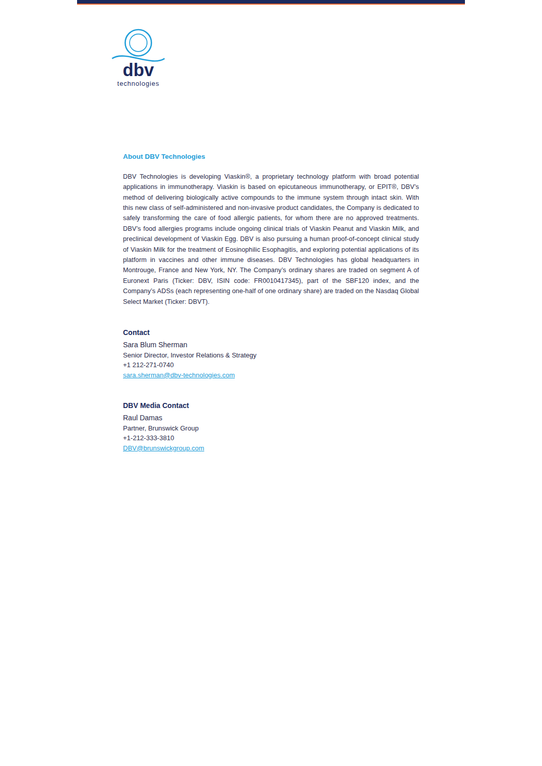dbv technologies
About DBV Technologies
DBV Technologies is developing Viaskin®, a proprietary technology platform with broad potential applications in immunotherapy. Viaskin is based on epicutaneous immunotherapy, or EPIT®, DBV’s method of delivering biologically active compounds to the immune system through intact skin. With this new class of self-administered and non-invasive product candidates, the Company is dedicated to safely transforming the care of food allergic patients, for whom there are no approved treatments. DBV’s food allergies programs include ongoing clinical trials of Viaskin Peanut and Viaskin Milk, and preclinical development of Viaskin Egg. DBV is also pursuing a human proof-of-concept clinical study of Viaskin Milk for the treatment of Eosinophilic Esophagitis, and exploring potential applications of its platform in vaccines and other immune diseases. DBV Technologies has global headquarters in Montrouge, France and New York, NY. The Company’s ordinary shares are traded on segment A of Euronext Paris (Ticker: DBV, ISIN code: FR0010417345), part of the SBF120 index, and the Company’s ADSs (each representing one-half of one ordinary share) are traded on the Nasdaq Global Select Market (Ticker: DBVT).
Contact
Sara Blum Sherman
Senior Director, Investor Relations & Strategy
+1 212-271-0740
sara.sherman@dbv-technologies.com
DBV Media Contact
Raul Damas
Partner, Brunswick Group
+1-212-333-3810
DBV@brunswickgroup.com